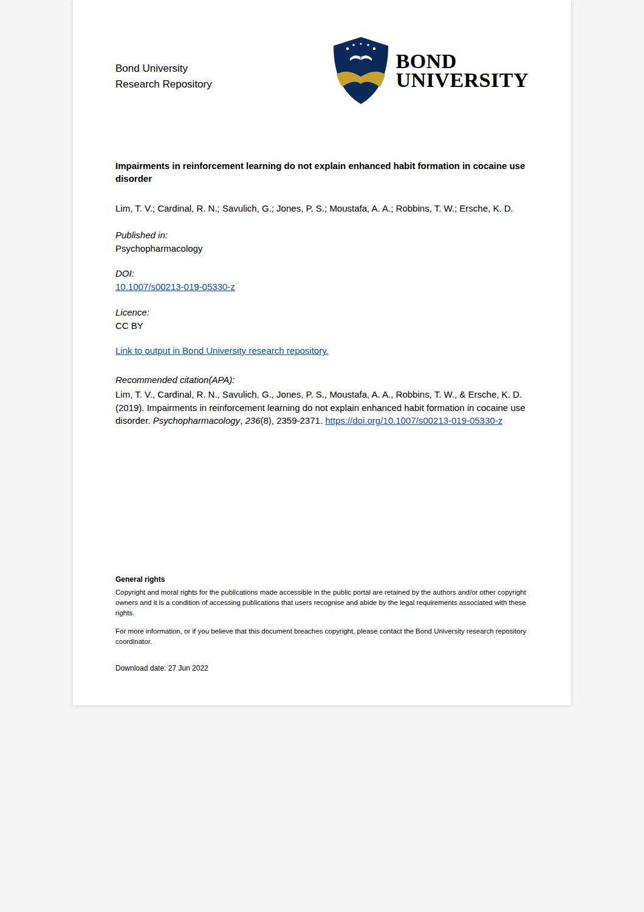Bond University Research Repository
Bond University crest
BOND UNIVERSITY
Impairments in reinforcement learning do not explain enhanced habit formation in cocaine use disorder
Lim, T. V.; Cardinal, R. N.; Savulich, G.; Jones, P. S.; Moustafa, A. A.; Robbins, T. W.; Ersche, K. D.
Published in: Psychopharmacology
DOI: 10.1007/s00213-019-05330-z
Licence: CC BY
Link to output in Bond University research repository.
Recommended citation(APA):
Lim, T. V., Cardinal, R. N., Savulich, G., Jones, P. S., Moustafa, A. A., Robbins, T. W., & Ersche, K. D. (2019). Impairments in reinforcement learning do not explain enhanced habit formation in cocaine use disorder. Psychopharmacology, 236(8), 2359-2371. https://doi.org/10.1007/s00213-019-05330-z
General rights
Copyright and moral rights for the publications made accessible in the public portal are retained by the authors and/or other copyright owners and it is a condition of accessing publications that users recognise and abide by the legal requirements associated with these rights.
For more information, or if you believe that this document breaches copyright, please contact the Bond University research repository coordinator.
Download date: 27 Jun 2022